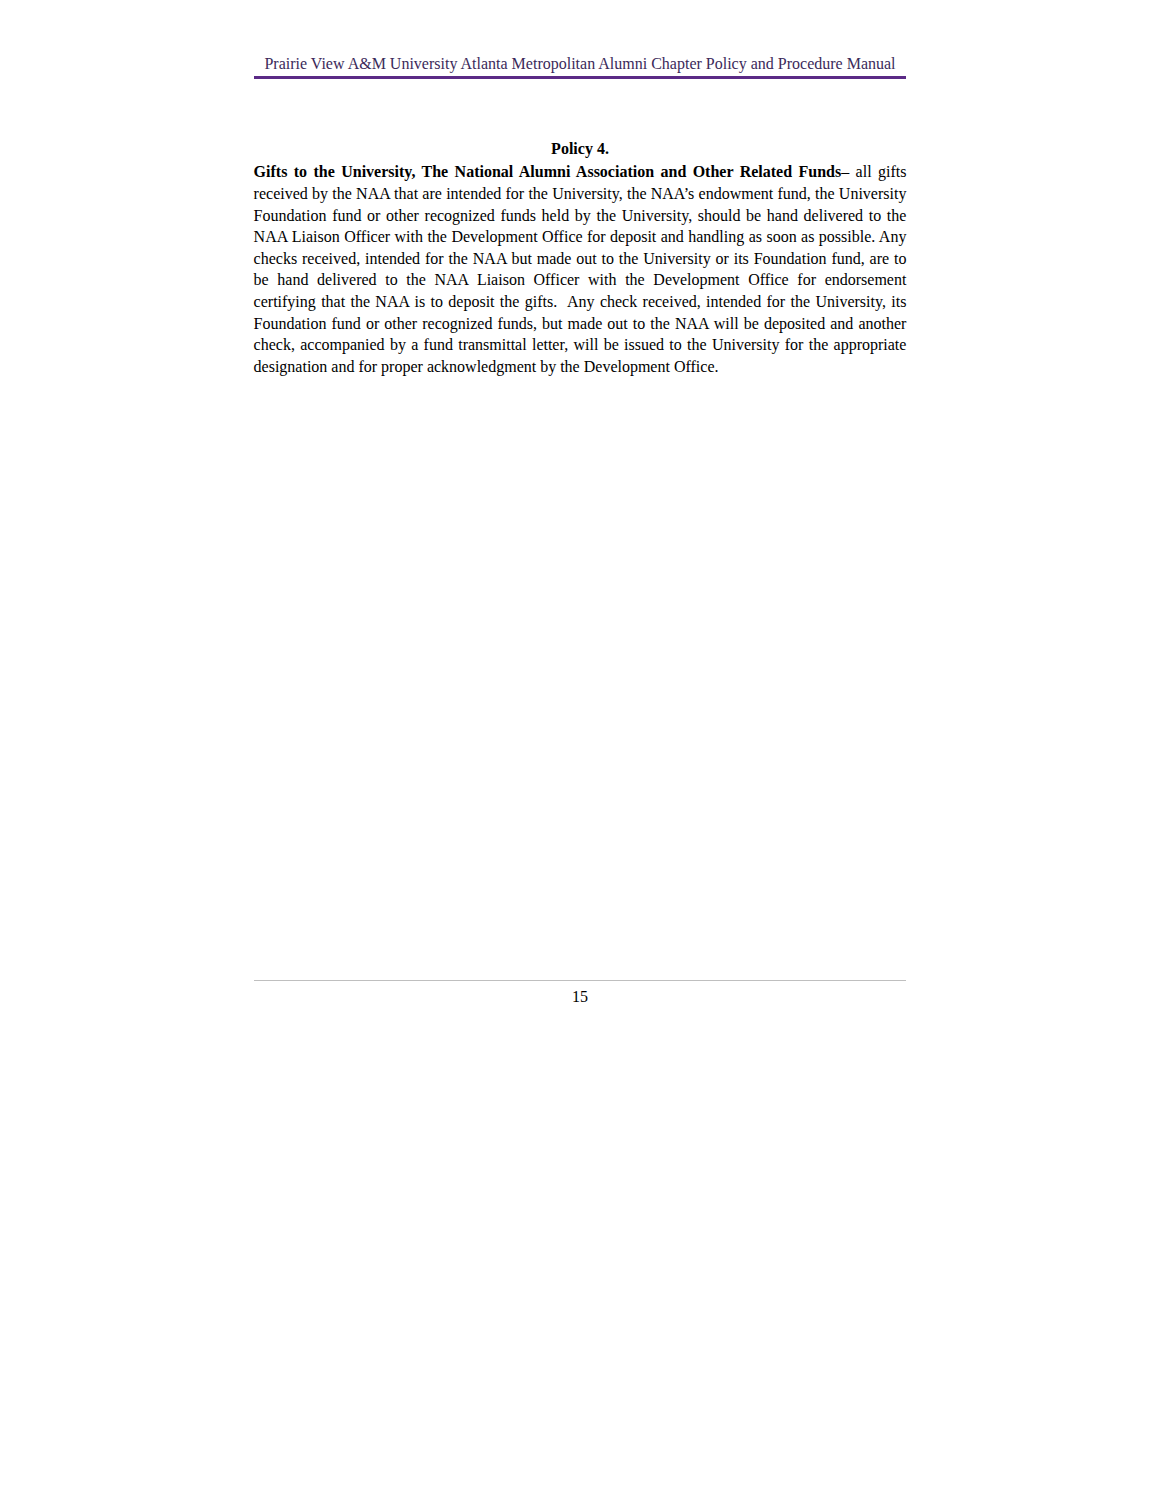Prairie View A&M University Atlanta Metropolitan Alumni Chapter Policy and Procedure Manual
Policy 4.
Gifts to the University, The National Alumni Association and Other Related Funds– all gifts received by the NAA that are intended for the University, the NAA’s endowment fund, the University Foundation fund or other recognized funds held by the University, should be hand delivered to the NAA Liaison Officer with the Development Office for deposit and handling as soon as possible. Any checks received, intended for the NAA but made out to the University or its Foundation fund, are to be hand delivered to the NAA Liaison Officer with the Development Office for endorsement certifying that the NAA is to deposit the gifts. Any check received, intended for the University, its Foundation fund or other recognized funds, but made out to the NAA will be deposited and another check, accompanied by a fund transmittal letter, will be issued to the University for the appropriate designation and for proper acknowledgment by the Development Office.
15